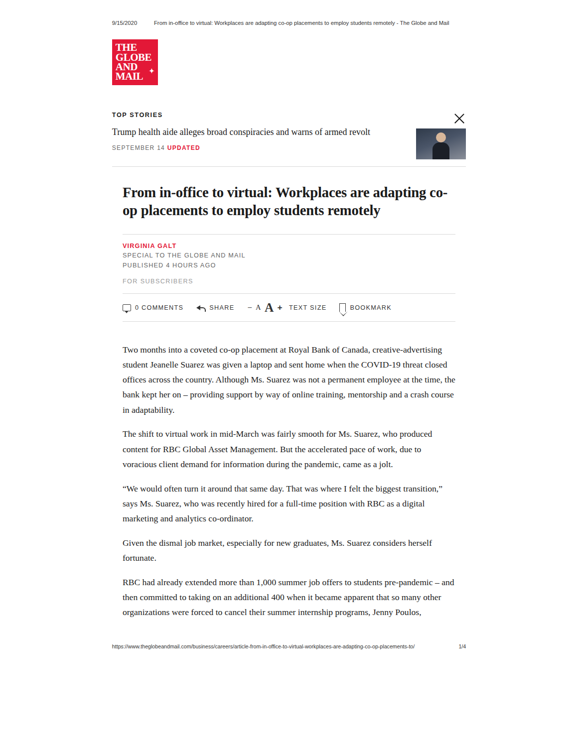9/15/2020
From in-office to virtual: Workplaces are adapting co-op placements to employ students remotely - The Globe and Mail
THE GLOBE AND MAIL ✦
Top Stories
Trump health aide alleges broad conspiracies and warns of armed revolt
September 14 Updated
From in-office to virtual: Workplaces are adapting co-op placements to employ students remotely
Virginia Galt
Special to The Globe and Mail
Published 4 hours ago
For Subscribers
0 Comments
Share
−A A+ Text Size
Bookmark
Two months into a coveted co-op placement at Royal Bank of Canada, creative-advertising student Jeanelle Suarez was given a laptop and sent home when the COVID-19 threat closed offices across the country. Although Ms. Suarez was not a permanent employee at the time, the bank kept her on – providing support by way of online training, mentorship and a crash course in adaptability.
The shift to virtual work in mid-March was fairly smooth for Ms. Suarez, who produced content for RBC Global Asset Management. But the accelerated pace of work, due to voracious client demand for information during the pandemic, came as a jolt.
“We would often turn it around that same day. That was where I felt the biggest transition,” says Ms. Suarez, who was recently hired for a full-time position with RBC as a digital marketing and analytics co-ordinator.
Given the dismal job market, especially for new graduates, Ms. Suarez considers herself fortunate.
RBC had already extended more than 1,000 summer job offers to students pre-pandemic – and then committed to taking on an additional 400 when it became apparent that so many other organizations were forced to cancel their summer internship programs, Jenny Poulos,
https://www.theglobeandmail.com/business/careers/article-from-in-office-to-virtual-workplaces-are-adapting-co-op-placements-to/
1/4